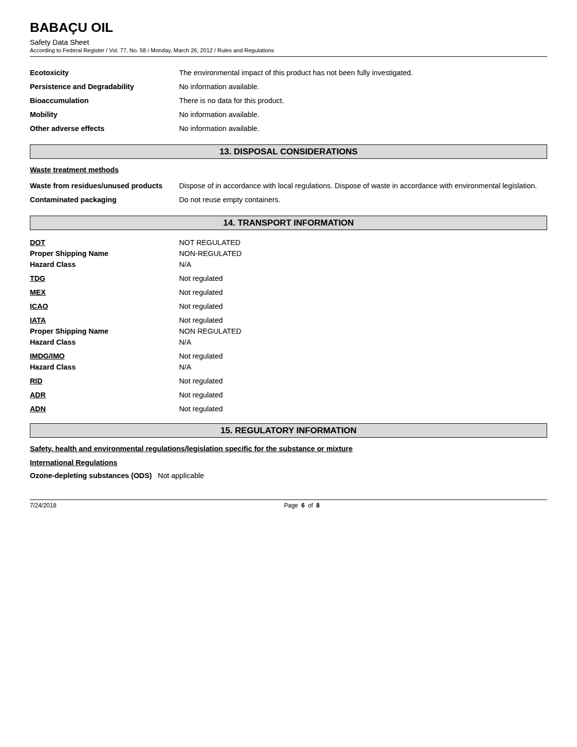BABAÇU OIL
Safety Data Sheet
According to Federal Register / Vol. 77, No. 58 / Monday, March 26, 2012 / Rules and Regulations
| Ecotoxicity | The environmental impact of this product has not been fully investigated. |
| Persistence and Degradability | No information available. |
| Bioaccumulation | There is no data for this product. |
| Mobility | No information available. |
| Other adverse effects | No information available. |
13. DISPOSAL CONSIDERATIONS
Waste treatment methods
| Waste from residues/unused products | Dispose of in accordance with local regulations. Dispose of waste in accordance with environmental legislation. |
| Contaminated packaging | Do not reuse empty containers. |
14. TRANSPORT INFORMATION
| DOT | NOT REGULATED |
| Proper Shipping Name | NON-REGULATED |
| Hazard Class | N/A |
| TDG | Not regulated |
| MEX | Not regulated |
| ICAO | Not regulated |
| IATA | Not regulated |
| Proper Shipping Name | NON REGULATED |
| Hazard Class | N/A |
| IMDG/IMO | Not regulated |
| Hazard Class | N/A |
| RID | Not regulated |
| ADR | Not regulated |
| ADN | Not regulated |
15. REGULATORY INFORMATION
Safety, health and environmental regulations/legislation specific for the substance or mixture
International Regulations
Ozone-depleting substances (ODS) Not applicable
7/24/2018
Page 6 of 8